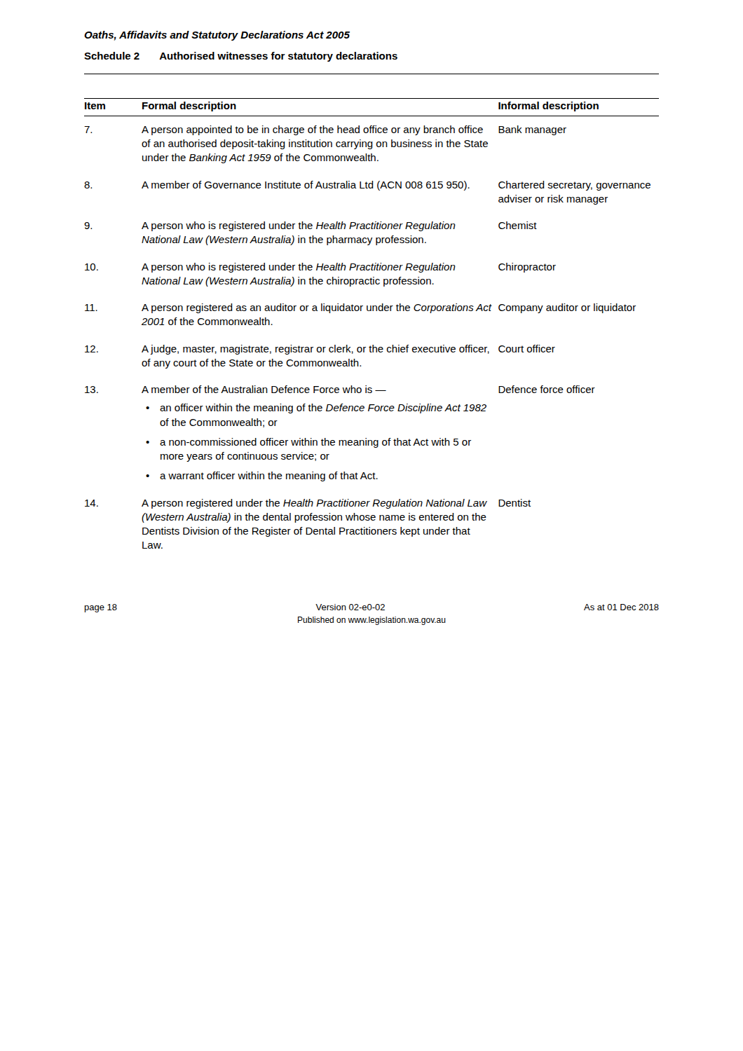Oaths, Affidavits and Statutory Declarations Act 2005
Schedule 2 Authorised witnesses for statutory declarations
| Item | Formal description | Informal description |
| --- | --- | --- |
| 7. | A person appointed to be in charge of the head office or any branch office of an authorised deposit-taking institution carrying on business in the State under the Banking Act 1959 of the Commonwealth. | Bank manager |
| 8. | A member of Governance Institute of Australia Ltd (ACN 008 615 950). | Chartered secretary, governance adviser or risk manager |
| 9. | A person who is registered under the Health Practitioner Regulation National Law (Western Australia) in the pharmacy profession. | Chemist |
| 10. | A person who is registered under the Health Practitioner Regulation National Law (Western Australia) in the chiropractic profession. | Chiropractor |
| 11. | A person registered as an auditor or a liquidator under the Corporations Act 2001 of the Commonwealth. | Company auditor or liquidator |
| 12. | A judge, master, magistrate, registrar or clerk, or the chief executive officer, of any court of the State or the Commonwealth. | Court officer |
| 13. | A member of the Australian Defence Force who is — an officer within the meaning of the Defence Force Discipline Act 1982 of the Commonwealth; or a non-commissioned officer within the meaning of that Act with 5 or more years of continuous service; or a warrant officer within the meaning of that Act. | Defence force officer |
| 14. | A person registered under the Health Practitioner Regulation National Law (Western Australia) in the dental profession whose name is entered on the Dentists Division of the Register of Dental Practitioners kept under that Law. | Dentist |
page 18 Version 02-e0-02 As at 01 Dec 2018
Published on www.legislation.wa.gov.au